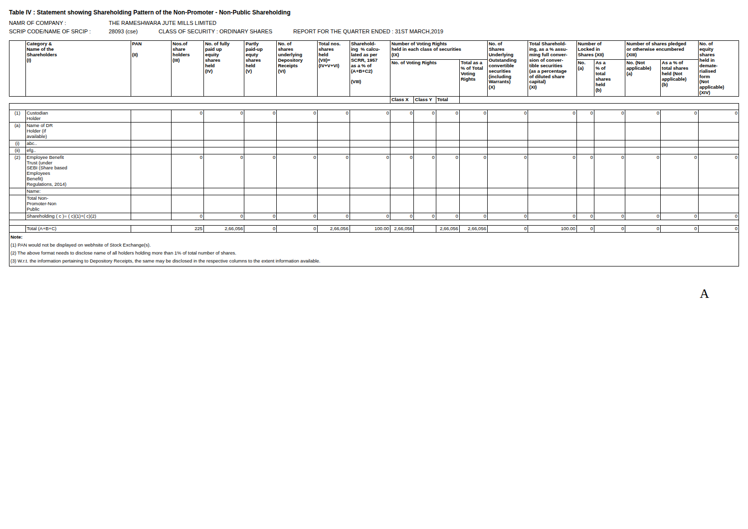Table IV : Statement showing Shareholding Pattern of the Non-Promoter - Non-Public Shareholding
NAMR OF COMPANY : THE RAMESHWARA JUTE MILLS LIMITED
SCRIP CODE/NAME OF SRCIP : 28093 (cse) CLASS OF SECURITY : ORDINARY SHARES REPORT FOR THE QUARTER ENDED : 31ST MARCH,2019
| | Category & Name of the Shareholders (I) | PAN (II) | Nos.of share holders (III) | No. of fully paid up equity shares held (IV) | Partly paid-up equty shares held (V) | No. of shares underlying Depository Receipts (VI) | Total nos. shares held (VII)= (IV+V+VI) | Sharehold- ing % calcu- lated as per SCRR, 1957 as a % of (A+B+C2) (VIII) | Number of Voting Rights held in each class of securities (IX) | No. of Shares Underlying Outstanding convertible securities (including Warrants) (X) | Total Sharehold- ing, as a % assu- ming full conver- sion of conver- tible securities (as a percentage of diluted share capital) (XI) | Number of Locked in Shares (XII) | Number of shares pledged or otherwise encumbered (XIII) | No. of equity shares held in demate- rialised form (Not applicable) (XIV) |
| --- | --- | --- | --- | --- | --- | --- | --- | --- | --- | --- | --- | --- | --- | --- |
| No. of Voting Rights | Total as a % of Total Voting Rights | No. (a) | As a % of total shares held (b) | No. (Not applicable) (a) | As a % of total shares held (Not applicable) (b) |
| | Class X | Class Y | Total | | |
| (1) | Custodian Holder | | 0 | 0 | 0 | 0 | 0 | 0 | 0 | 0 | 0 | 0 | 0 | 0 | 0 | 0 | 0 | 0 | 0 |
| (a) | Name of DR Holder (if available) | | | | | | | | | | | | | | | | | | |
| (i) | abc.. | | | | | | | | | | | | | | | | | | |
| (ii) | efg.. | | | | | | | | | | | | | | | | | | |
| (2) | Employee Benefit Trust (under SEBI (Share based Employees Benefit) Regulations, 2014) | | 0 | 0 | 0 | 0 | 0 | 0 | 0 | 0 | 0 | 0 | 0 | 0 | 0 | 0 | 0 | 0 | 0 |
| | Name: | | | | | | | | | | | | | | | | | | |
| | Total Non- Promoter-Non Public | | | | | | | | | | | | | | | | | | |
| | Shareholding ( c )= ( c)(1)+( c)(2) | | 0 | 0 | 0 | 0 | 0 | 0 | 0 | 0 | 0 | 0 | 0 | 0 | 0 | 0 | 0 | 0 | 0 |
| | Total (A+B+C) | | 225 | 2,66,056 | 0 | 0 | 2,66,056 | 100.00 | 2,66,056 | | 2,66,056 | 2,66,056 | 0 | 100.00 | 0 | 0 | 0 | 0 | 0 |
| Note: (1) PAN would not be displayed on webhsite of Stock Exchange(s). (2) The above format needs to disclose name of all holders holding more than 1% of total number of shares. (3) W.r.t. the information pertaining to Depository Receipts, the same may be disclosed in the respective columns to the extent information available. |
A